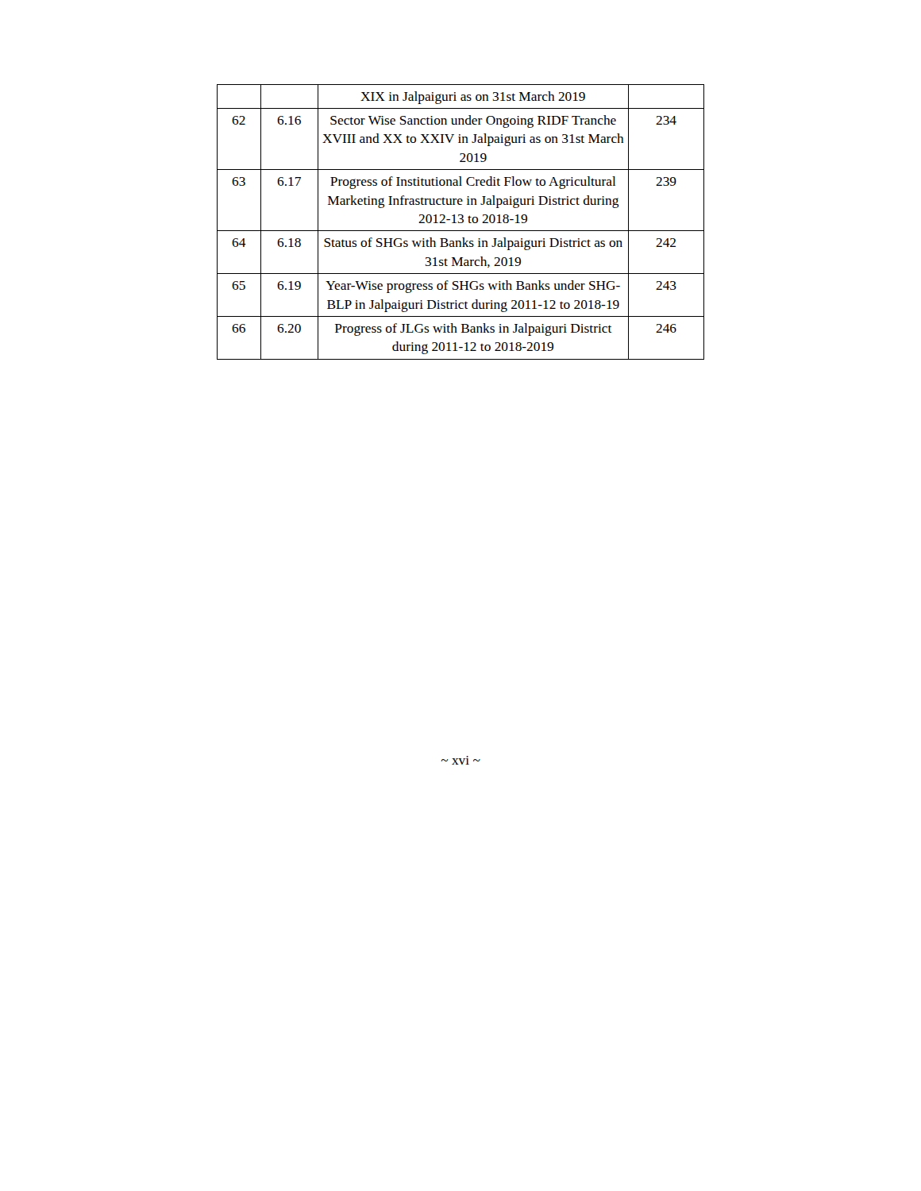| | | XIX in Jalpaiguri as on 31st March 2019 | |
| 62 | 6.16 | Sector Wise Sanction under Ongoing RIDF Tranche XVIII and XX to XXIV in Jalpaiguri as on 31st March 2019 | 234 |
| 63 | 6.17 | Progress of Institutional Credit Flow to Agricultural Marketing Infrastructure in Jalpaiguri District during 2012-13 to 2018-19 | 239 |
| 64 | 6.18 | Status of SHGs with Banks in Jalpaiguri District as on 31st March, 2019 | 242 |
| 65 | 6.19 | Year-Wise progress of SHGs with Banks under SHG-BLP in Jalpaiguri District during 2011-12 to 2018-19 | 243 |
| 66 | 6.20 | Progress of JLGs with Banks in Jalpaiguri District during 2011-12 to 2018-2019 | 246 |
~ xvi ~